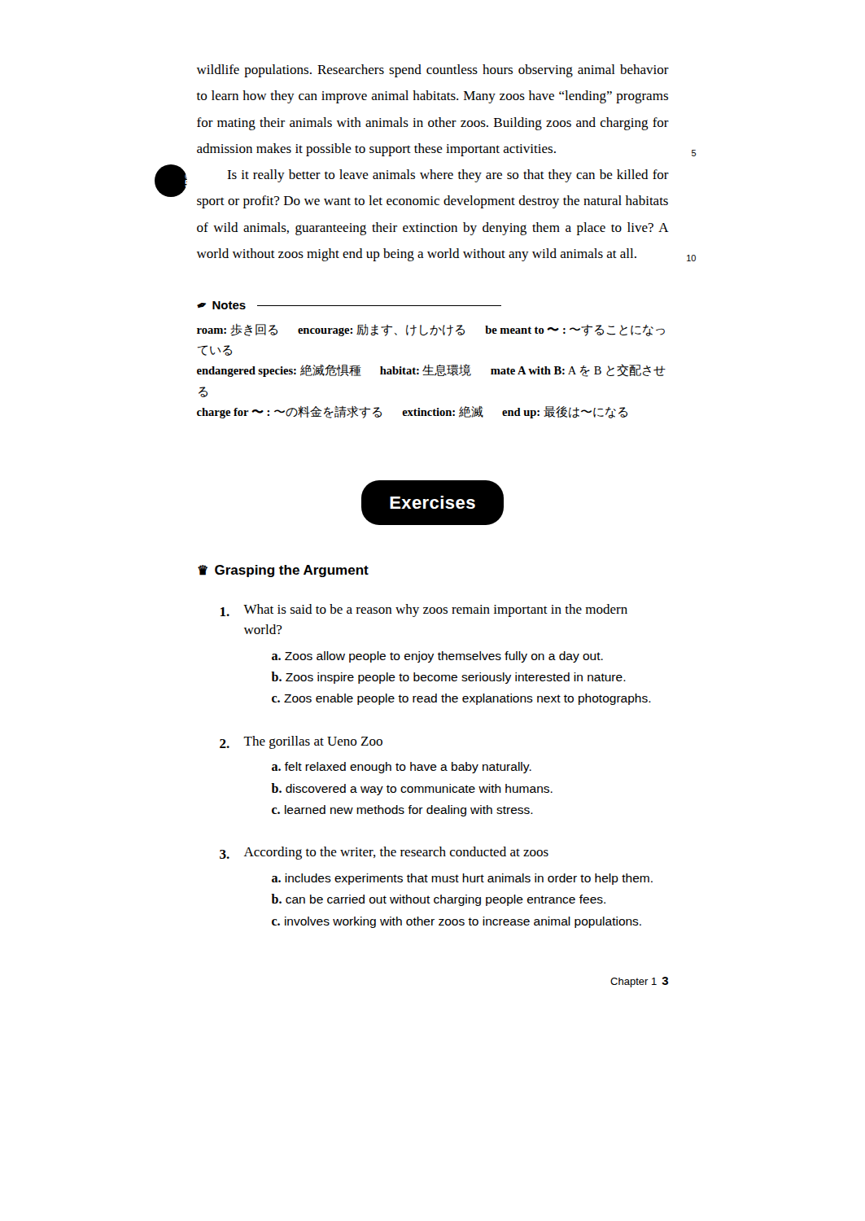wildlife populations. Researchers spend countless hours observing animal behavior to learn how they can improve animal habitats. Many zoos have “lending” programs for mating their animals with animals in other zoos. Building zoos and charging for admission makes it possible to support these important activities.5
Track ◉ 5 Is it really better to leave animals where they are so that they can be killed for sport or profit? Do we want to let economic development destroy the natural habitats of wild animals, guaranteeing their extinction by denying them a place to live? A world without zoos might end up being a world without any wild animals at all.10
✒ Notes
roam: 歩き回る encourage: 励ます、けしかける be meant to 〜 : 〜することになっている
endangered species: 絶滅危惧種 habitat: 生息環境 mate A with B: A を B と交配させる
charge for 〜 : 〜の料金を請求する extinction: 絶滅 end up: 最後は〜になる
Exercises
♛Grasping the Argument
1.
What is said to be a reason why zoos remain important in the modern world?
a. Zoos allow people to enjoy themselves fully on a day out.
b. Zoos inspire people to become seriously interested in nature.
c. Zoos enable people to read the explanations next to photographs.
2.
The gorillas at Ueno Zoo
a. felt relaxed enough to have a baby naturally.
b. discovered a way to communicate with humans.
c. learned new methods for dealing with stress.
3.
According to the writer, the research conducted at zoos
a. includes experiments that must hurt animals in order to help them.
b. can be carried out without charging people entrance fees.
c. involves working with other zoos to increase animal populations.
Chapter 13